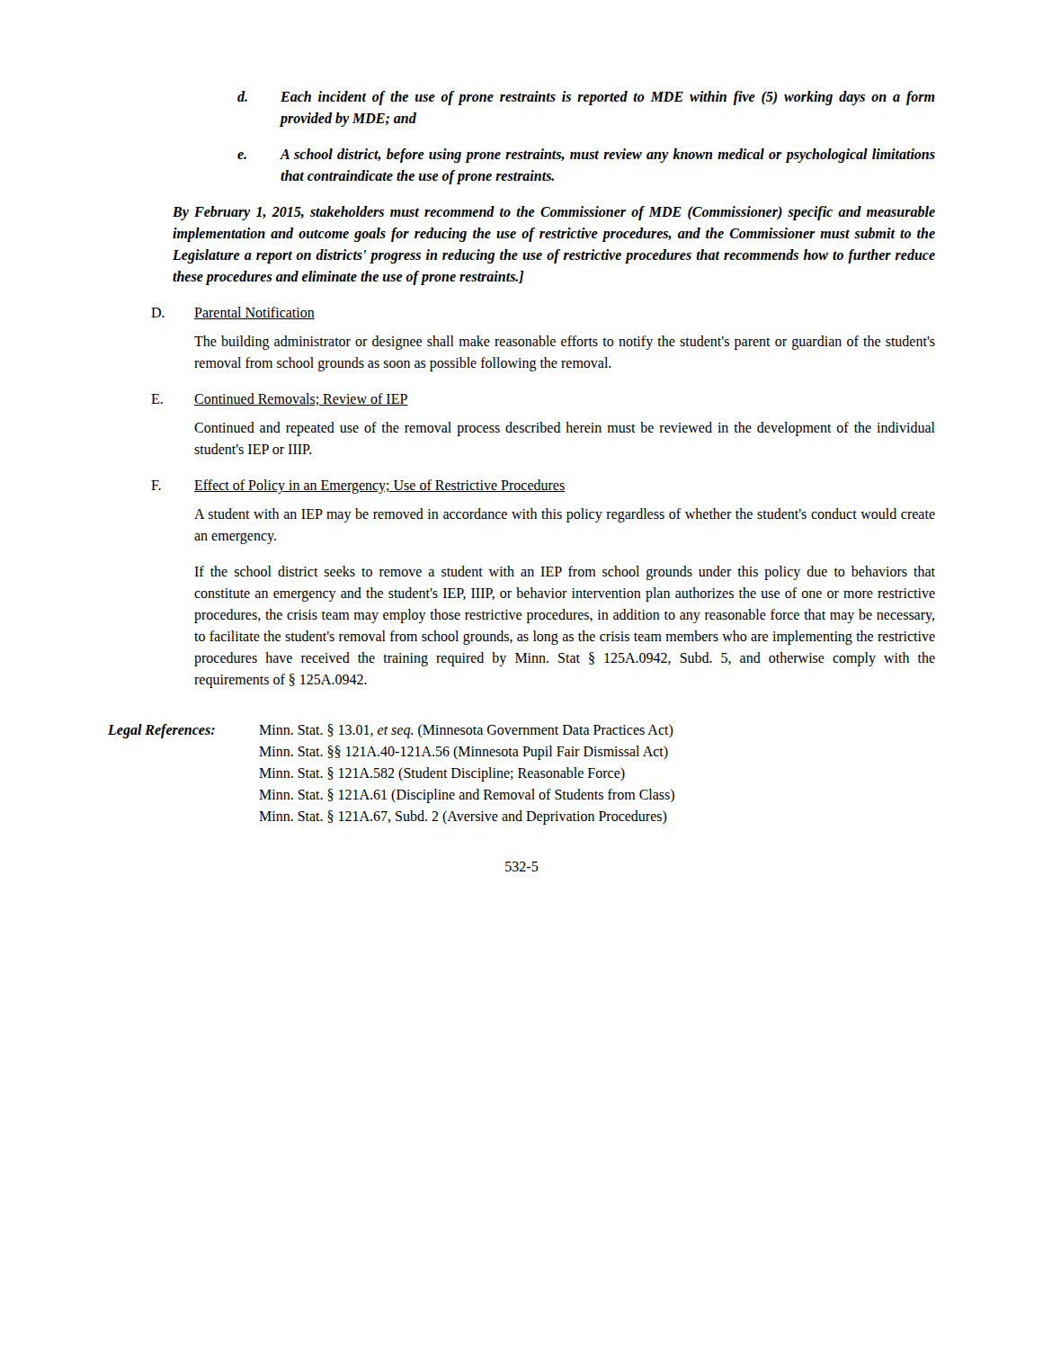d. Each incident of the use of prone restraints is reported to MDE within five (5) working days on a form provided by MDE; and
e. A school district, before using prone restraints, must review any known medical or psychological limitations that contraindicate the use of prone restraints.
By February 1, 2015, stakeholders must recommend to the Commissioner of MDE (Commissioner) specific and measurable implementation and outcome goals for reducing the use of restrictive procedures, and the Commissioner must submit to the Legislature a report on districts' progress in reducing the use of restrictive procedures that recommends how to further reduce these procedures and eliminate the use of prone restraints.]
D. Parental Notification
The building administrator or designee shall make reasonable efforts to notify the student's parent or guardian of the student's removal from school grounds as soon as possible following the removal.
E. Continued Removals; Review of IEP
Continued and repeated use of the removal process described herein must be reviewed in the development of the individual student's IEP or IIIP.
F. Effect of Policy in an Emergency; Use of Restrictive Procedures
A student with an IEP may be removed in accordance with this policy regardless of whether the student's conduct would create an emergency.
If the school district seeks to remove a student with an IEP from school grounds under this policy due to behaviors that constitute an emergency and the student's IEP, IIIP, or behavior intervention plan authorizes the use of one or more restrictive procedures, the crisis team may employ those restrictive procedures, in addition to any reasonable force that may be necessary, to facilitate the student's removal from school grounds, as long as the crisis team members who are implementing the restrictive procedures have received the training required by Minn. Stat § 125A.0942, Subd. 5, and otherwise comply with the requirements of § 125A.0942.
Legal References:
Minn. Stat. § 13.01, et seq. (Minnesota Government Data Practices Act)
Minn. Stat. §§ 121A.40-121A.56 (Minnesota Pupil Fair Dismissal Act)
Minn. Stat. § 121A.582 (Student Discipline; Reasonable Force)
Minn. Stat. § 121A.61 (Discipline and Removal of Students from Class)
Minn. Stat. § 121A.67, Subd. 2 (Aversive and Deprivation Procedures)
532-5